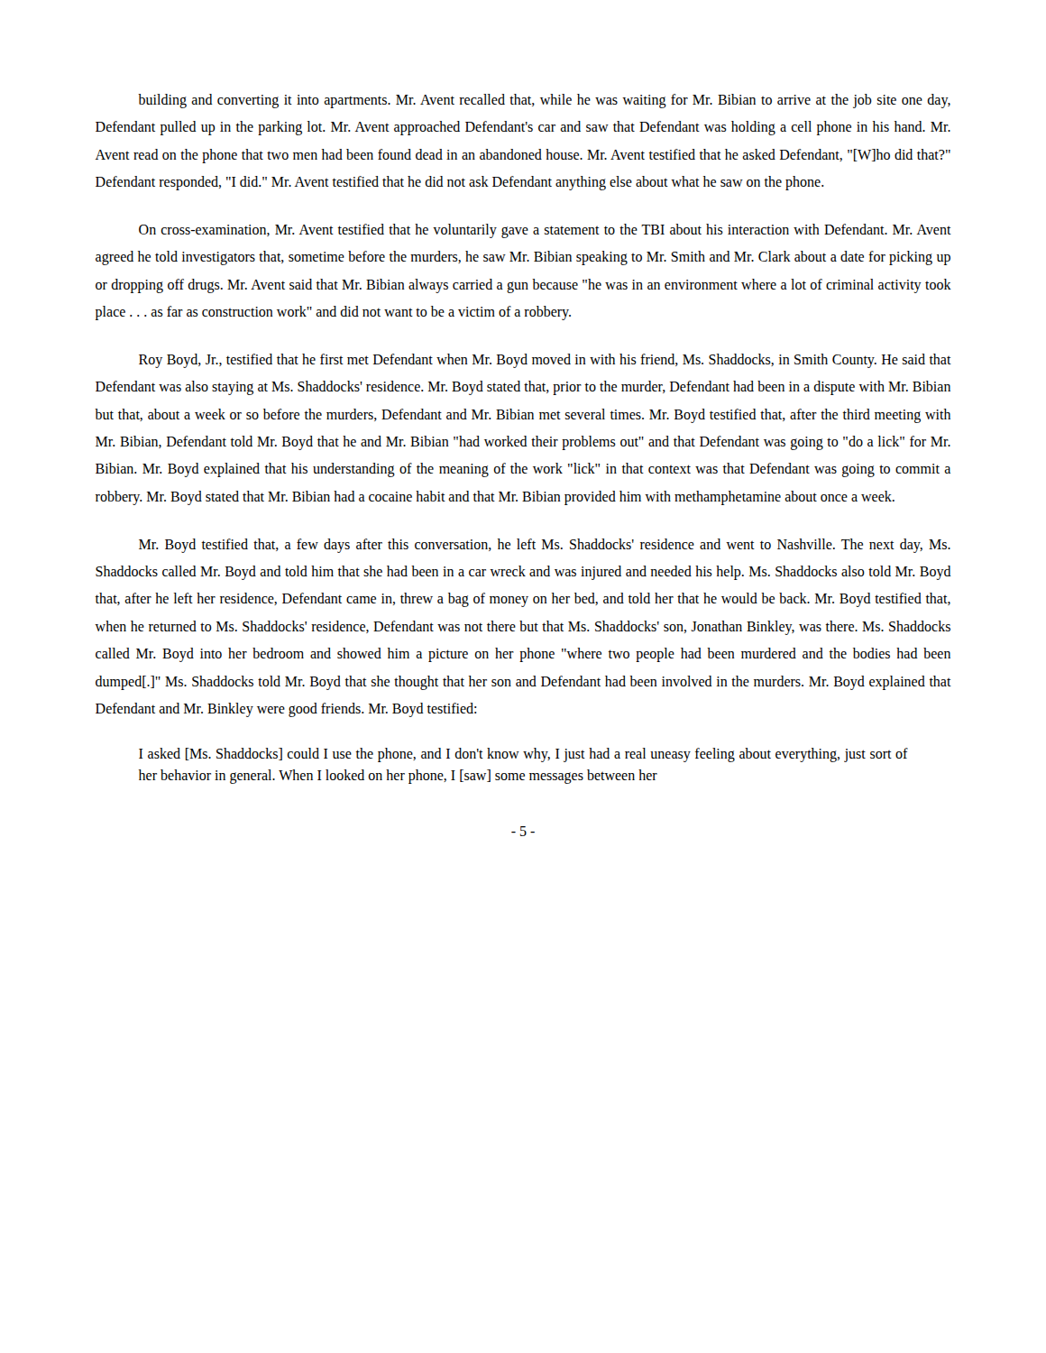building and converting it into apartments. Mr. Avent recalled that, while he was waiting for Mr. Bibian to arrive at the job site one day, Defendant pulled up in the parking lot. Mr. Avent approached Defendant's car and saw that Defendant was holding a cell phone in his hand. Mr. Avent read on the phone that two men had been found dead in an abandoned house. Mr. Avent testified that he asked Defendant, "[W]ho did that?" Defendant responded, "I did." Mr. Avent testified that he did not ask Defendant anything else about what he saw on the phone.
On cross-examination, Mr. Avent testified that he voluntarily gave a statement to the TBI about his interaction with Defendant. Mr. Avent agreed he told investigators that, sometime before the murders, he saw Mr. Bibian speaking to Mr. Smith and Mr. Clark about a date for picking up or dropping off drugs. Mr. Avent said that Mr. Bibian always carried a gun because "he was in an environment where a lot of criminal activity took place . . . as far as construction work" and did not want to be a victim of a robbery.
Roy Boyd, Jr., testified that he first met Defendant when Mr. Boyd moved in with his friend, Ms. Shaddocks, in Smith County. He said that Defendant was also staying at Ms. Shaddocks' residence. Mr. Boyd stated that, prior to the murder, Defendant had been in a dispute with Mr. Bibian but that, about a week or so before the murders, Defendant and Mr. Bibian met several times. Mr. Boyd testified that, after the third meeting with Mr. Bibian, Defendant told Mr. Boyd that he and Mr. Bibian "had worked their problems out" and that Defendant was going to "do a lick" for Mr. Bibian. Mr. Boyd explained that his understanding of the meaning of the work "lick" in that context was that Defendant was going to commit a robbery. Mr. Boyd stated that Mr. Bibian had a cocaine habit and that Mr. Bibian provided him with methamphetamine about once a week.
Mr. Boyd testified that, a few days after this conversation, he left Ms. Shaddocks' residence and went to Nashville. The next day, Ms. Shaddocks called Mr. Boyd and told him that she had been in a car wreck and was injured and needed his help. Ms. Shaddocks also told Mr. Boyd that, after he left her residence, Defendant came in, threw a bag of money on her bed, and told her that he would be back. Mr. Boyd testified that, when he returned to Ms. Shaddocks' residence, Defendant was not there but that Ms. Shaddocks' son, Jonathan Binkley, was there. Ms. Shaddocks called Mr. Boyd into her bedroom and showed him a picture on her phone "where two people had been murdered and the bodies had been dumped[.]" Ms. Shaddocks told Mr. Boyd that she thought that her son and Defendant had been involved in the murders. Mr. Boyd explained that Defendant and Mr. Binkley were good friends. Mr. Boyd testified:
I asked [Ms. Shaddocks] could I use the phone, and I don't know why, I just had a real uneasy feeling about everything, just sort of her behavior in general. When I looked on her phone, I [saw] some messages between her
- 5 -